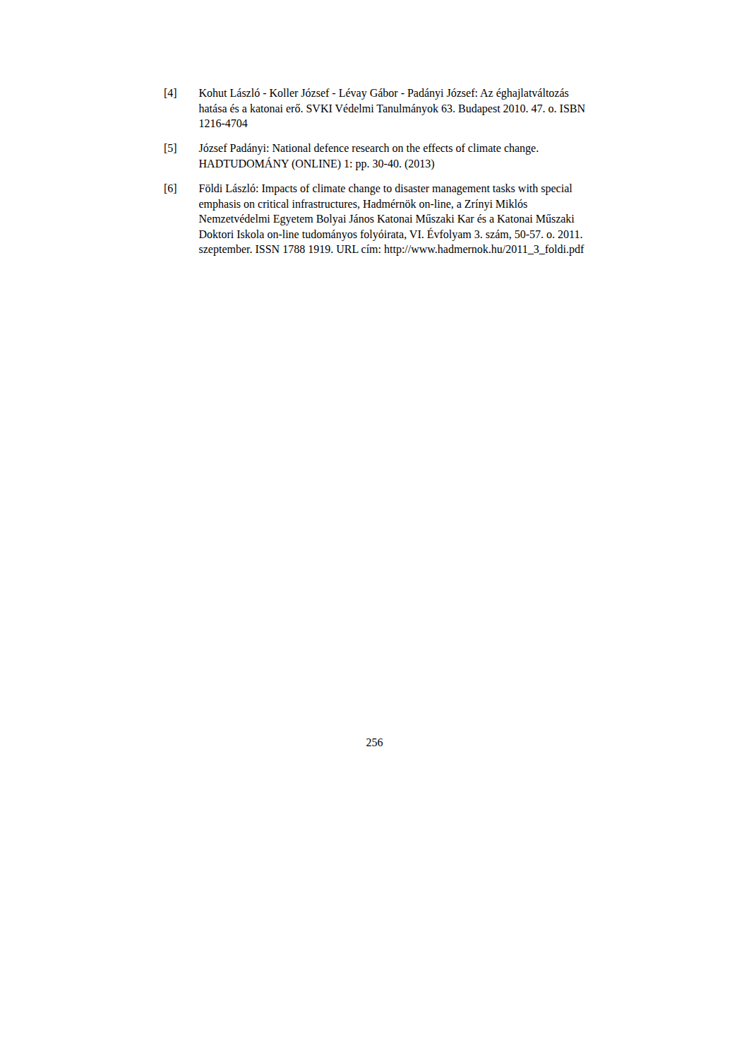[4] Kohut László - Koller József - Lévay Gábor - Padányi József: Az éghajlatváltozás hatása és a katonai erő. SVKI Védelmi Tanulmányok 63. Budapest 2010. 47. o. ISBN 1216-4704
[5] József Padányi: National defence research on the effects of climate change. HADTUDOMÁNY (ONLINE) 1: pp. 30-40. (2013)
[6] Földi László: Impacts of climate change to disaster management tasks with special emphasis on critical infrastructures, Hadmérnök on-line, a Zrínyi Miklós Nemzetvédelmi Egyetem Bolyai János Katonai Műszaki Kar és a Katonai Műszaki Doktori Iskola on-line tudományos folyóirata, VI. Évfolyam 3. szám, 50-57. o. 2011. szeptember. ISSN 1788 1919. URL cím: http://www.hadmernok.hu/2011_3_foldi.pdf
256